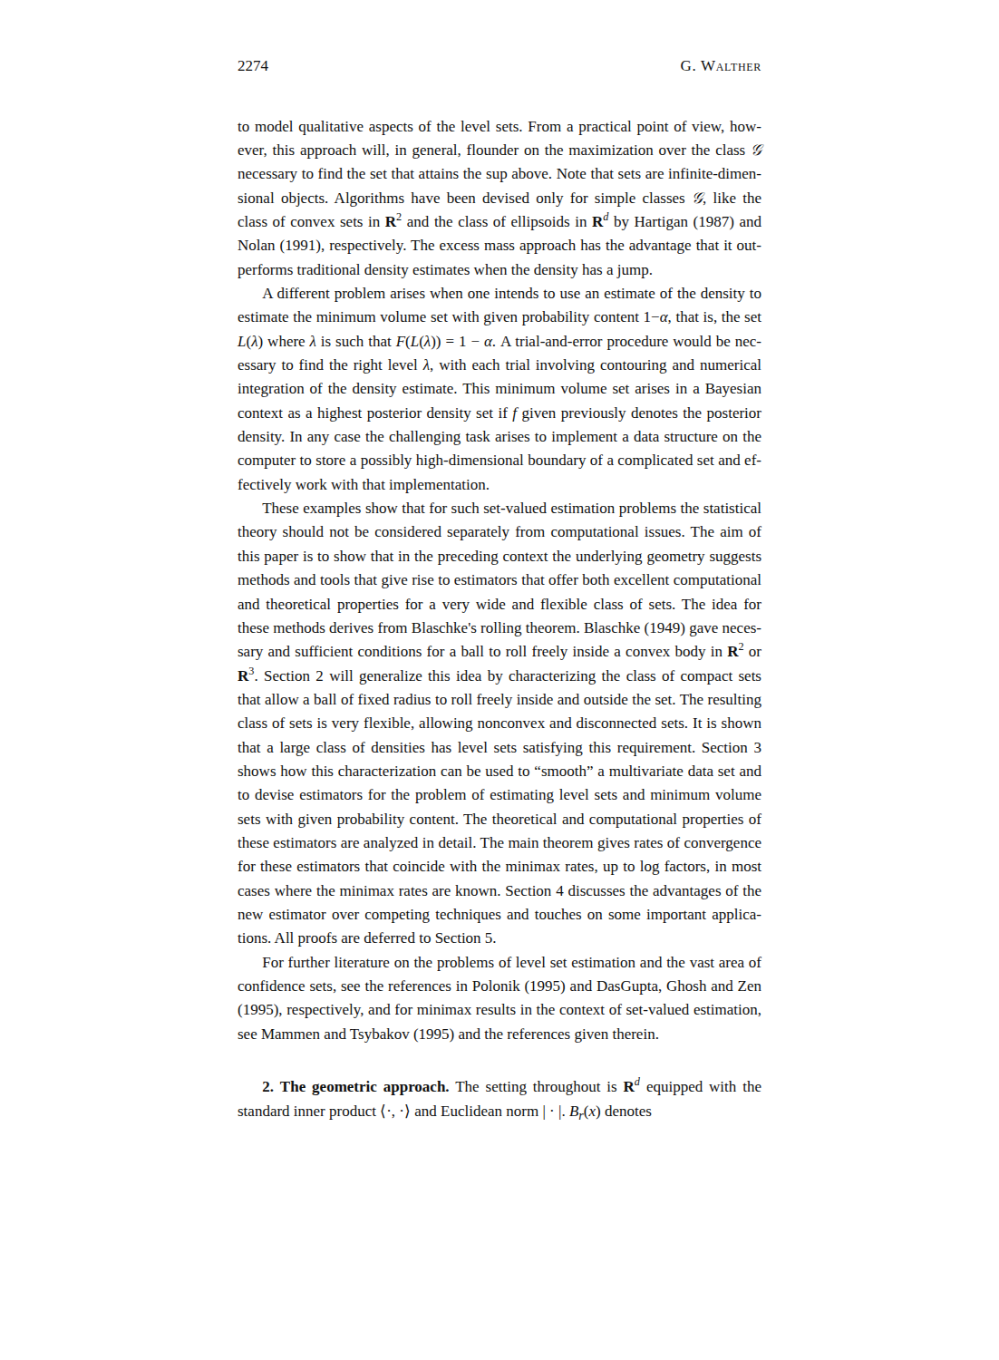2274 G. Walther
to model qualitative aspects of the level sets. From a practical point of view, however, this approach will, in general, flounder on the maximization over the class 𝒢 necessary to find the set that attains the sup above. Note that sets are infinite-dimensional objects. Algorithms have been devised only for simple classes 𝒢, like the class of convex sets in R2 and the class of ellipsoids in Rd by Hartigan (1987) and Nolan (1991), respectively. The excess mass approach has the advantage that it outperforms traditional density estimates when the density has a jump.
A different problem arises when one intends to use an estimate of the density to estimate the minimum volume set with given probability content 1−α, that is, the set L(λ) where λ is such that F(L(λ)) = 1 − α. A trial-and-error procedure would be necessary to find the right level λ, with each trial involving contouring and numerical integration of the density estimate. This minimum volume set arises in a Bayesian context as a highest posterior density set if f given previously denotes the posterior density. In any case the challenging task arises to implement a data structure on the computer to store a possibly high-dimensional boundary of a complicated set and effectively work with that implementation.
These examples show that for such set-valued estimation problems the statistical theory should not be considered separately from computational issues. The aim of this paper is to show that in the preceding context the underlying geometry suggests methods and tools that give rise to estimators that offer both excellent computational and theoretical properties for a very wide and flexible class of sets. The idea for these methods derives from Blaschke's rolling theorem. Blaschke (1949) gave necessary and sufficient conditions for a ball to roll freely inside a convex body in R2 or R3. Section 2 will generalize this idea by characterizing the class of compact sets that allow a ball of fixed radius to roll freely inside and outside the set. The resulting class of sets is very flexible, allowing nonconvex and disconnected sets. It is shown that a large class of densities has level sets satisfying this requirement. Section 3 shows how this characterization can be used to “smooth” a multivariate data set and to devise estimators for the problem of estimating level sets and minimum volume sets with given probability content. The theoretical and computational properties of these estimators are analyzed in detail. The main theorem gives rates of convergence for these estimators that coincide with the minimax rates, up to log factors, in most cases where the minimax rates are known. Section 4 discusses the advantages of the new estimator over competing techniques and touches on some important applications. All proofs are deferred to Section 5.
For further literature on the problems of level set estimation and the vast area of confidence sets, see the references in Polonik (1995) and DasGupta, Ghosh and Zen (1995), respectively, and for minimax results in the context of set-valued estimation, see Mammen and Tsybakov (1995) and the references given therein.
2. The geometric approach. The setting throughout is Rd equipped with the standard inner product ⟨·, ·⟩ and Euclidean norm | · |. Br(x) denotes